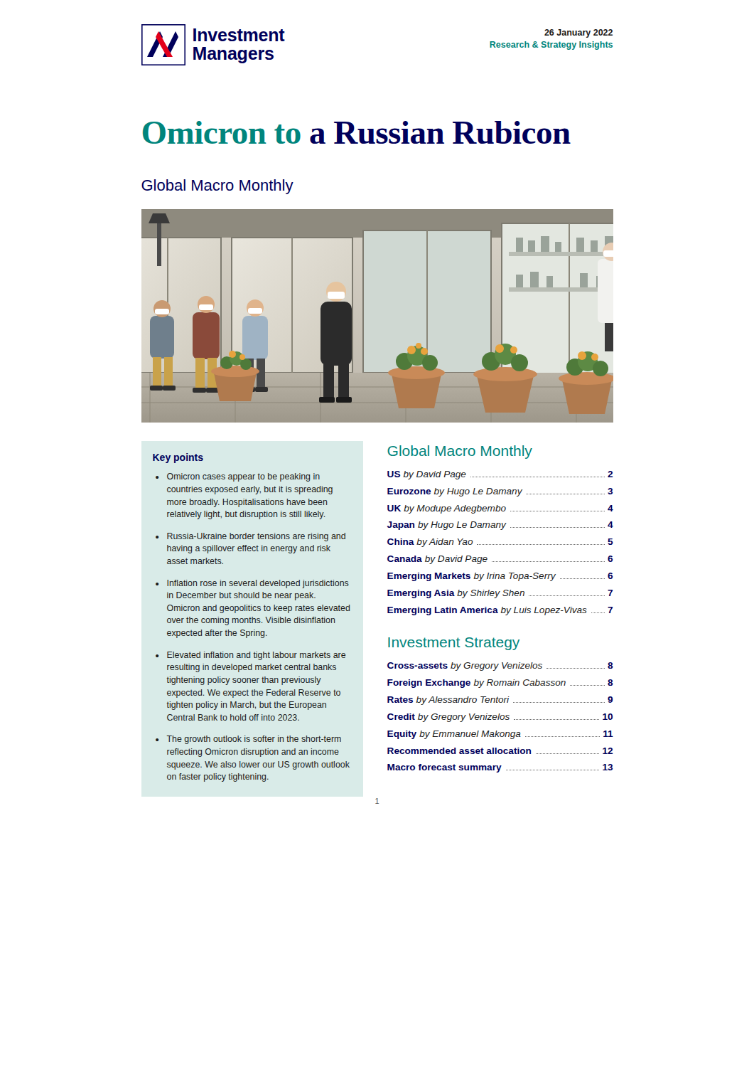Investment Managers
26 January 2022
Research & Strategy Insights
Omicron to a Russian Rubicon
Global Macro Monthly
Key points
Omicron cases appear to be peaking in countries exposed early, but it is spreading more broadly. Hospitalisations have been relatively light, but disruption is still likely.
Russia-Ukraine border tensions are rising and having a spillover effect in energy and risk asset markets.
Inflation rose in several developed jurisdictions in December but should be near peak. Omicron and geopolitics to keep rates elevated over the coming months. Visible disinflation expected after the Spring.
Elevated inflation and tight labour markets are resulting in developed market central banks tightening policy sooner than previously expected. We expect the Federal Reserve to tighten policy in March, but the European Central Bank to hold off into 2023.
The growth outlook is softer in the short-term reflecting Omicron disruption and an income squeeze. We also lower our US growth outlook on faster policy tightening.
Global Macro Monthly
US by David Page 2
Eurozone by Hugo Le Damany 3
UK by Modupe Adegbembo 4
Japan by Hugo Le Damany 4
China by Aidan Yao 5
Canada by David Page 6
Emerging Markets by Irina Topa-Serry 6
Emerging Asia by Shirley Shen 7
Emerging Latin America by Luis Lopez-Vivas 7
Investment Strategy
Cross-assets by Gregory Venizelos 8
Foreign Exchange by Romain Cabasson 8
Rates by Alessandro Tentori 9
Credit by Gregory Venizelos 10
Equity by Emmanuel Makonga 11
Recommended asset allocation 12
Macro forecast summary 13
1